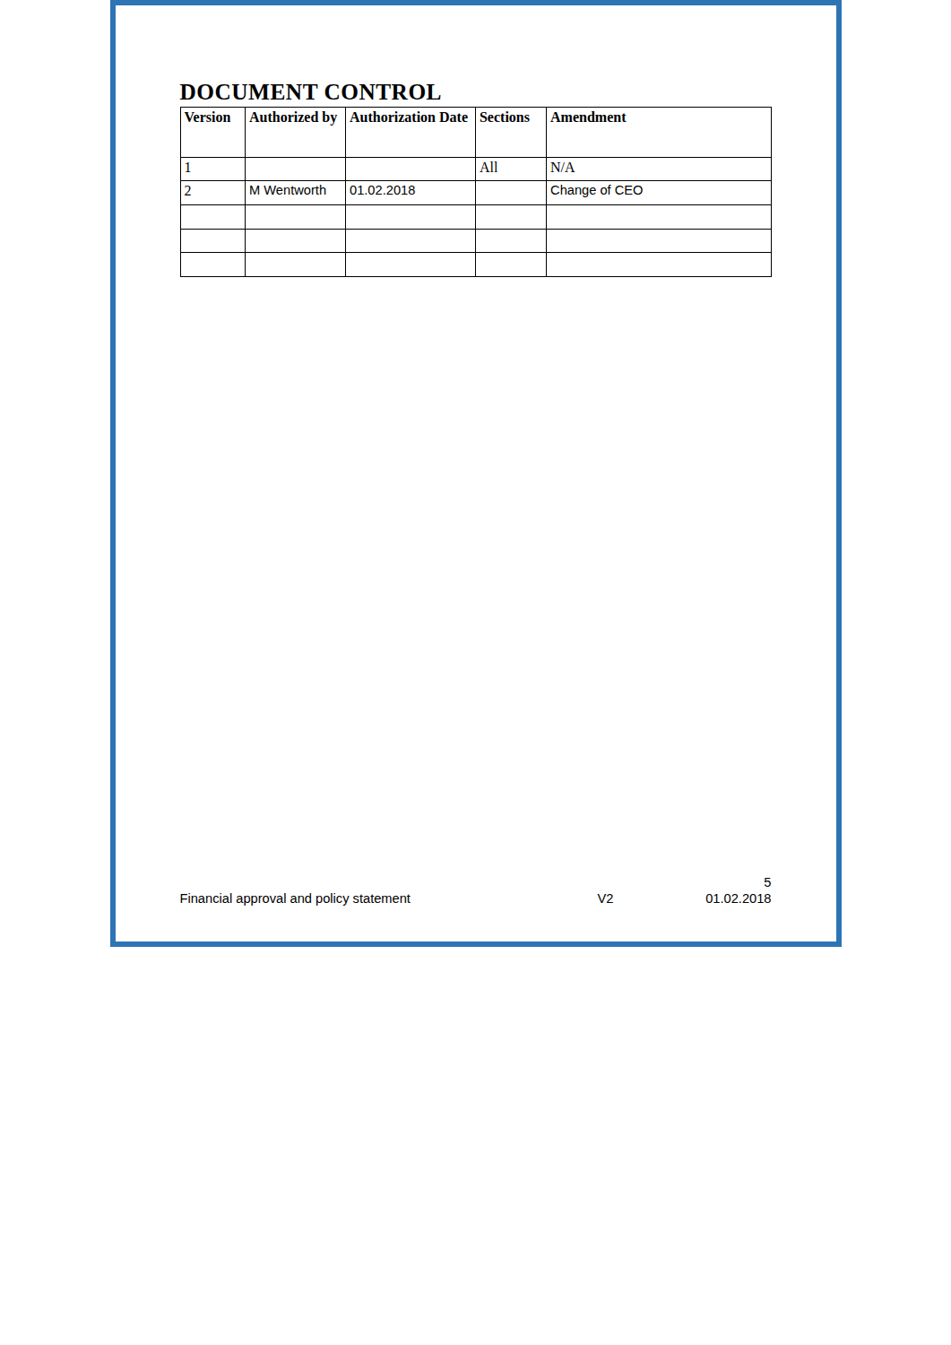DOCUMENT CONTROL
| Version | Authorized by | Authorization Date | Sections | Amendment |
| --- | --- | --- | --- | --- |
| 1 | | | All | N/A |
| 2 | M Wentworth | 01.02.2018 | | Change of CEO |
5
Financial approval and policy statement V2 01.02.2018